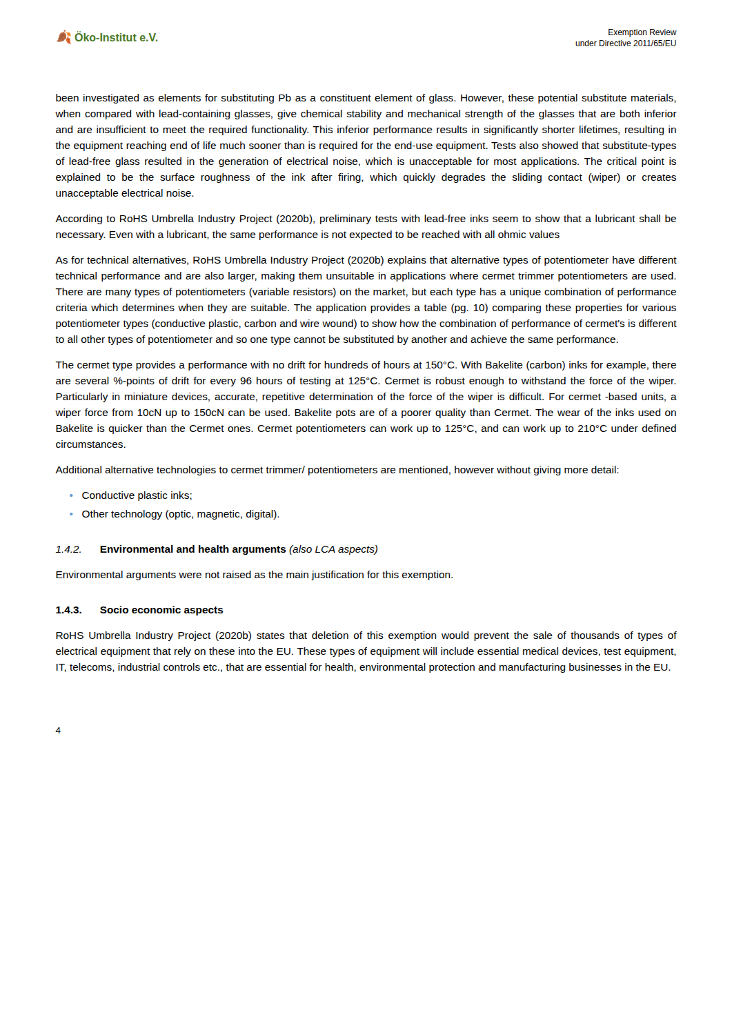🍂 Öko-Institut e.V.
Exemption Review
under Directive 2011/65/EU
been investigated as elements for substituting Pb as a constituent element of glass. However, these potential substitute materials, when compared with lead-containing glasses, give chemical stability and mechanical strength of the glasses that are both inferior and are insufficient to meet the required functionality. This inferior performance results in significantly shorter lifetimes, resulting in the equipment reaching end of life much sooner than is required for the end-use equipment. Tests also showed that substitute-types of lead-free glass resulted in the generation of electrical noise, which is unacceptable for most applications. The critical point is explained to be the surface roughness of the ink after firing, which quickly degrades the sliding contact (wiper) or creates unacceptable electrical noise.
According to RoHS Umbrella Industry Project (2020b), preliminary tests with lead-free inks seem to show that a lubricant shall be necessary. Even with a lubricant, the same performance is not expected to be reached with all ohmic values
As for technical alternatives, RoHS Umbrella Industry Project (2020b) explains that alternative types of potentiometer have different technical performance and are also larger, making them unsuitable in applications where cermet trimmer potentiometers are used. There are many types of potentiometers (variable resistors) on the market, but each type has a unique combination of performance criteria which determines when they are suitable. The application provides a table (pg. 10) comparing these properties for various potentiometer types (conductive plastic, carbon and wire wound) to show how the combination of performance of cermet's is different to all other types of potentiometer and so one type cannot be substituted by another and achieve the same performance.
The cermet type provides a performance with no drift for hundreds of hours at 150°C. With Bakelite (carbon) inks for example, there are several %-points of drift for every 96 hours of testing at 125°C. Cermet is robust enough to withstand the force of the wiper. Particularly in miniature devices, accurate, repetitive determination of the force of the wiper is difficult. For cermet -based units, a wiper force from 10cN up to 150cN can be used. Bakelite pots are of a poorer quality than Cermet. The wear of the inks used on Bakelite is quicker than the Cermet ones. Cermet potentiometers can work up to 125°C, and can work up to 210°C under defined circumstances.
Additional alternative technologies to cermet trimmer/ potentiometers are mentioned, however without giving more detail:
Conductive plastic inks;
Other technology (optic, magnetic, digital).
1.4.2. Environmental and health arguments (also LCA aspects)
Environmental arguments were not raised as the main justification for this exemption.
1.4.3. Socio economic aspects
RoHS Umbrella Industry Project (2020b) states that deletion of this exemption would prevent the sale of thousands of types of electrical equipment that rely on these into the EU. These types of equipment will include essential medical devices, test equipment, IT, telecoms, industrial controls etc., that are essential for health, environmental protection and manufacturing businesses in the EU.
4